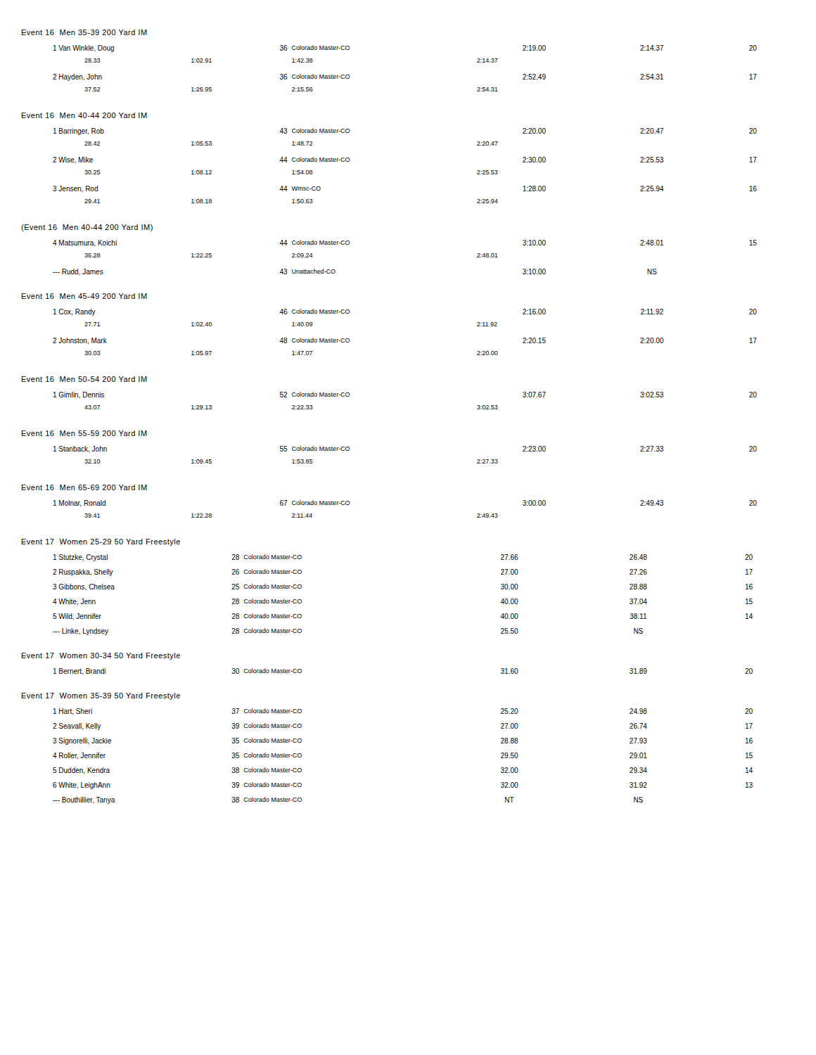Event 16 Men 35-39 200 Yard IM
| 1 Van Winkle, Doug | 36 | Colorado Master-CO | 2:19.00 | 2:14.37 | 20 |
| 28.33 | 1:02.91 | 1:42.38 | 2:14.37 | | |
| 2 Hayden, John | 36 | Colorado Master-CO | 2:52.49 | 2:54.31 | 17 |
| 37.52 | 1:26.95 | 2:15.56 | 2:54.31 | | |
Event 16 Men 40-44 200 Yard IM
| 1 Barringer, Rob | 43 | Colorado Master-CO | 2:20.00 | 2:20.47 | 20 |
| 28.42 | 1:05.53 | 1:48.72 | 2:20.47 | | |
| 2 Wise, Mike | 44 | Colorado Master-CO | 2:30.00 | 2:25.53 | 17 |
| 30.25 | 1:08.12 | 1:54.08 | 2:25.53 | | |
| 3 Jensen, Rod | 44 | Wmsc-CO | 1:28.00 | 2:25.94 | 16 |
| 29.41 | 1:08.18 | 1:50.63 | 2:25.94 | | |
(Event 16 Men 40-44 200 Yard IM)
| 4 Matsumura, Koichi | 44 | Colorado Master-CO | 3:10.00 | 2:48.01 | 15 |
| 36.28 | 1:22.25 | 2:09.24 | 2:48.01 | | |
| --- Rudd, James | 43 | Unattached-CO | 3:10.00 | NS | |
Event 16 Men 45-49 200 Yard IM
| 1 Cox, Randy | 46 | Colorado Master-CO | 2:16.00 | 2:11.92 | 20 |
| 27.71 | 1:02.40 | 1:40.09 | 2:11.92 | | |
| 2 Johnston, Mark | 48 | Colorado Master-CO | 2:20.15 | 2:20.00 | 17 |
| 30.03 | 1:05.97 | 1:47.07 | 2:20.00 | | |
Event 16 Men 50-54 200 Yard IM
| 1 Gimlin, Dennis | 52 | Colorado Master-CO | 3:07.67 | 3:02.53 | 20 |
| 43.07 | 1:29.13 | 2:22.33 | 3:02.53 | | |
Event 16 Men 55-59 200 Yard IM
| 1 Stanback, John | 55 | Colorado Master-CO | 2:23.00 | 2:27.33 | 20 |
| 32.10 | 1:09.45 | 1:53.85 | 2:27.33 | | |
Event 16 Men 65-69 200 Yard IM
| 1 Molnar, Ronald | 67 | Colorado Master-CO | 3:00.00 | 2:49.43 | 20 |
| 39.41 | 1:22.28 | 2:11.44 | 2:49.43 | | |
Event 17 Women 25-29 50 Yard Freestyle
| 1 Stutzke, Crystal | 28 | Colorado Master-CO | 27.66 | 26.48 | 20 |
| 2 Ruspakka, Shelly | 26 | Colorado Master-CO | 27.00 | 27.26 | 17 |
| 3 Gibbons, Chelsea | 25 | Colorado Master-CO | 30.00 | 28.88 | 16 |
| 4 White, Jenn | 28 | Colorado Master-CO | 40.00 | 37.04 | 15 |
| 5 Wild, Jennifer | 28 | Colorado Master-CO | 40.00 | 38.11 | 14 |
| --- Linke, Lyndsey | 28 | Colorado Master-CO | 25.50 | NS | |
Event 17 Women 30-34 50 Yard Freestyle
| 1 Bernert, Brandi | 30 | Colorado Master-CO | 31.60 | 31.89 | 20 |
Event 17 Women 35-39 50 Yard Freestyle
| 1 Hart, Sheri | 37 | Colorado Master-CO | 25.20 | 24.98 | 20 |
| 2 Seavall, Kelly | 39 | Colorado Master-CO | 27.00 | 26.74 | 17 |
| 3 Signorelli, Jackie | 35 | Colorado Master-CO | 28.88 | 27.93 | 16 |
| 4 Roller, Jennifer | 35 | Colorado Master-CO | 29.50 | 29.01 | 15 |
| 5 Dudden, Kendra | 38 | Colorado Master-CO | 32.00 | 29.34 | 14 |
| 6 White, LeighAnn | 39 | Colorado Master-CO | 32.00 | 31.92 | 13 |
| --- Bouthillier, Tanya | 38 | Colorado Master-CO | NT | NS | |